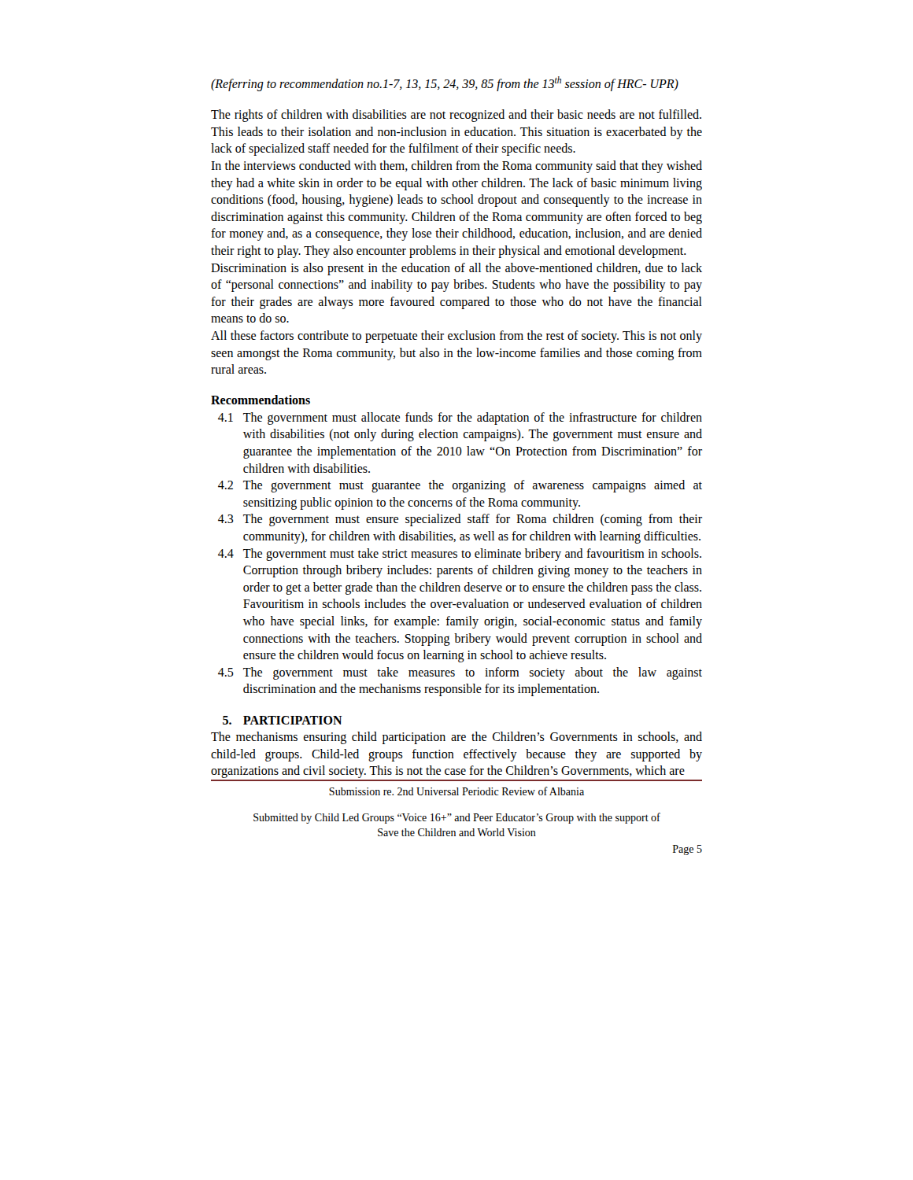(Referring to recommendation no.1-7, 13, 15, 24, 39, 85 from the 13th session of HRC- UPR)
The rights of children with disabilities are not recognized and their basic needs are not fulfilled. This leads to their isolation and non-inclusion in education. This situation is exacerbated by the lack of specialized staff needed for the fulfilment of their specific needs.
In the interviews conducted with them, children from the Roma community said that they wished they had a white skin in order to be equal with other children. The lack of basic minimum living conditions (food, housing, hygiene) leads to school dropout and consequently to the increase in discrimination against this community. Children of the Roma community are often forced to beg for money and, as a consequence, they lose their childhood, education, inclusion, and are denied their right to play. They also encounter problems in their physical and emotional development.
Discrimination is also present in the education of all the above-mentioned children, due to lack of “personal connections” and inability to pay bribes. Students who have the possibility to pay for their grades are always more favoured compared to those who do not have the financial means to do so.
All these factors contribute to perpetuate their exclusion from the rest of society. This is not only seen amongst the Roma community, but also in the low-income families and those coming from rural areas.
Recommendations
4.1 The government must allocate funds for the adaptation of the infrastructure for children with disabilities (not only during election campaigns). The government must ensure and guarantee the implementation of the 2010 law “On Protection from Discrimination” for children with disabilities.
4.2 The government must guarantee the organizing of awareness campaigns aimed at sensitizing public opinion to the concerns of the Roma community.
4.3 The government must ensure specialized staff for Roma children (coming from their community), for children with disabilities, as well as for children with learning difficulties.
4.4 The government must take strict measures to eliminate bribery and favouritism in schools. Corruption through bribery includes: parents of children giving money to the teachers in order to get a better grade than the children deserve or to ensure the children pass the class. Favouritism in schools includes the over-evaluation or undeserved evaluation of children who have special links, for example: family origin, social-economic status and family connections with the teachers. Stopping bribery would prevent corruption in school and ensure the children would focus on learning in school to achieve results.
4.5 The government must take measures to inform society about the law against discrimination and the mechanisms responsible for its implementation.
5. PARTICIPATION
The mechanisms ensuring child participation are the Children’s Governments in schools, and child-led groups. Child-led groups function effectively because they are supported by organizations and civil society. This is not the case for the Children’s Governments, which are
Submission re. 2nd Universal Periodic Review of Albania
Submitted by Child Led Groups “Voice 16+” and Peer Educator’s Group with the support of
Save the Children and World Vision
Page 5